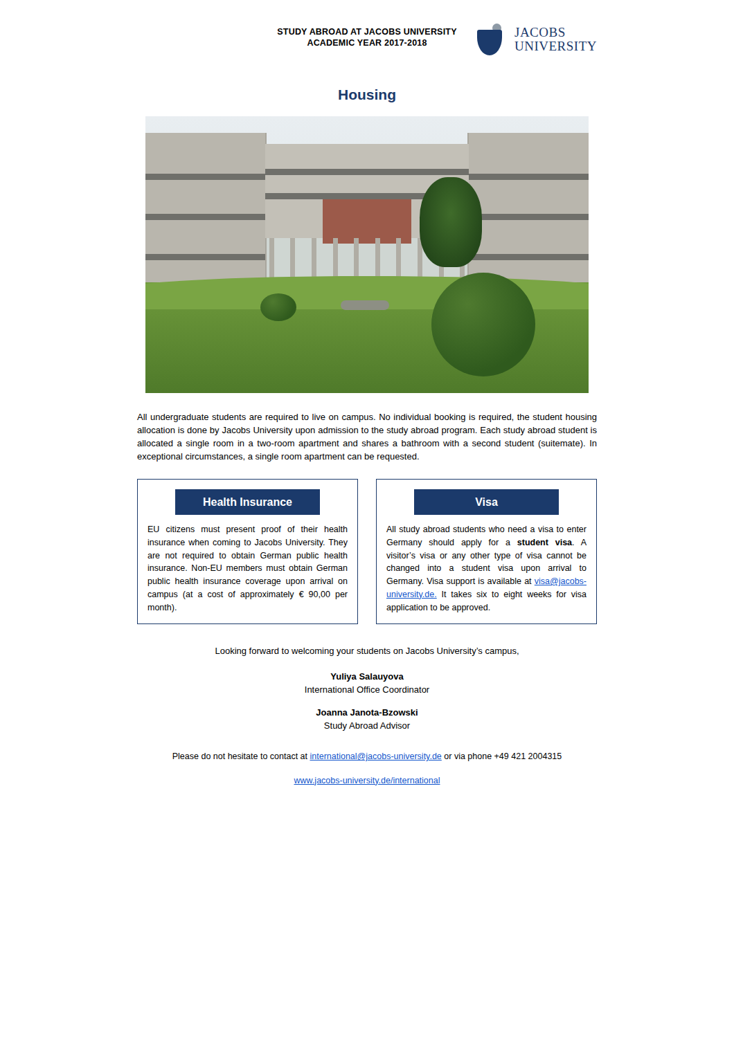STUDY ABROAD AT JACOBS UNIVERSITY
ACADEMIC YEAR 2017-2018
JACOBS UNIVERSITY
Housing
All undergraduate students are required to live on campus. No individual booking is required, the student housing allocation is done by Jacobs University upon admission to the study abroad program. Each study abroad student is allocated a single room in a two-room apartment and shares a bathroom with a second student (suitemate). In exceptional circumstances, a single room apartment can be requested.
Health Insurance
EU citizens must present proof of their health insurance when coming to Jacobs University. They are not required to obtain German public health insurance. Non-EU members must obtain German public health insurance coverage upon arrival on campus (at a cost of approximately € 90,00 per month).
Visa
All study abroad students who need a visa to enter Germany should apply for a student visa. A visitor’s visa or any other type of visa cannot be changed into a student visa upon arrival to Germany. Visa support is available at visa@jacobs-university.de. It takes six to eight weeks for visa application to be approved.
Looking forward to welcoming your students on Jacobs University’s campus,
Yuliya Salauyova
International Office Coordinator
Joanna Janota-Bzowski
Study Abroad Advisor
Please do not hesitate to contact at international@jacobs-university.de or via phone +49 421 2004315
www.jacobs-university.de/international